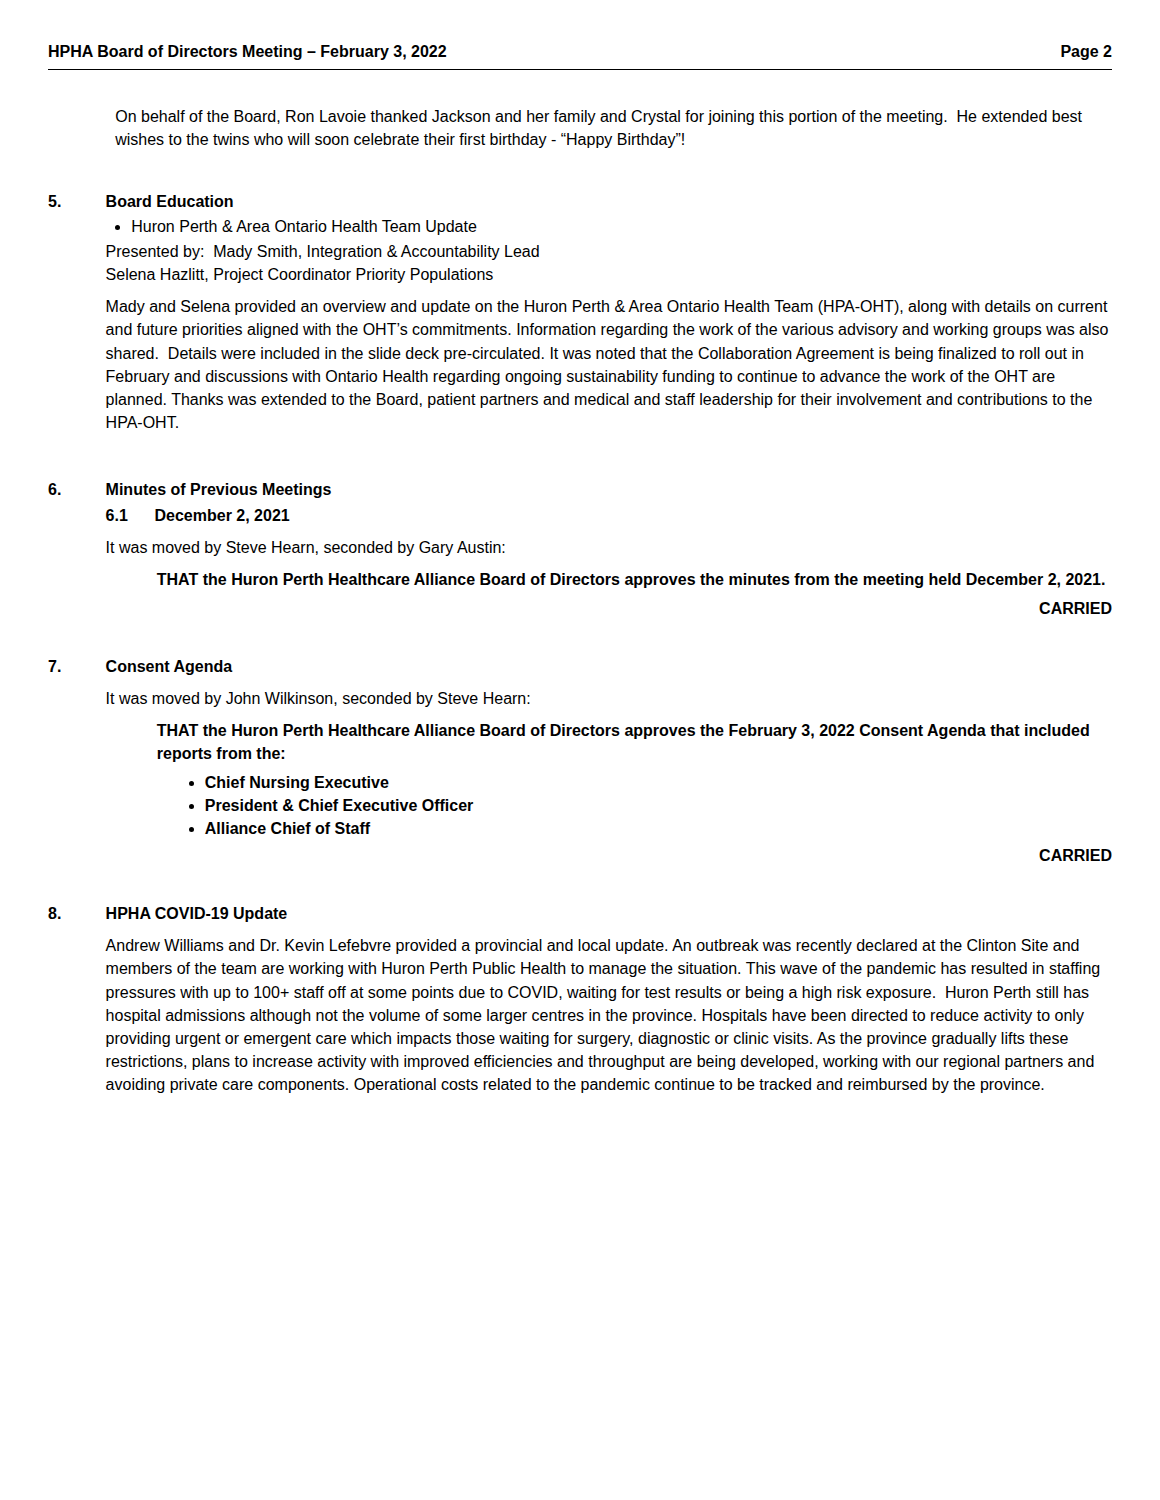HPHA Board of Directors Meeting – February 3, 2022
Page 2
On behalf of the Board, Ron Lavoie thanked Jackson and her family and Crystal for joining this portion of the meeting. He extended best wishes to the twins who will soon celebrate their first birthday - “Happy Birthday”!
5.
Board Education
Huron Perth & Area Ontario Health Team Update
Presented by: Mady Smith, Integration & Accountability Lead
Selena Hazlitt, Project Coordinator Priority Populations
Mady and Selena provided an overview and update on the Huron Perth & Area Ontario Health Team (HPA-OHT), along with details on current and future priorities aligned with the OHT’s commitments. Information regarding the work of the various advisory and working groups was also shared. Details were included in the slide deck pre-circulated. It was noted that the Collaboration Agreement is being finalized to roll out in February and discussions with Ontario Health regarding ongoing sustainability funding to continue to advance the work of the OHT are planned. Thanks was extended to the Board, patient partners and medical and staff leadership for their involvement and contributions to the HPA-OHT.
6.
Minutes of Previous Meetings
6.1 December 2, 2021
It was moved by Steve Hearn, seconded by Gary Austin:
THAT the Huron Perth Healthcare Alliance Board of Directors approves the minutes from the meeting held December 2, 2021.
CARRIED
7.
Consent Agenda
It was moved by John Wilkinson, seconded by Steve Hearn:
THAT the Huron Perth Healthcare Alliance Board of Directors approves the February 3, 2022 Consent Agenda that included reports from the:
Chief Nursing Executive
President & Chief Executive Officer
Alliance Chief of Staff
CARRIED
8.
HPHA COVID-19 Update
Andrew Williams and Dr. Kevin Lefebvre provided a provincial and local update. An outbreak was recently declared at the Clinton Site and members of the team are working with Huron Perth Public Health to manage the situation. This wave of the pandemic has resulted in staffing pressures with up to 100+ staff off at some points due to COVID, waiting for test results or being a high risk exposure. Huron Perth still has hospital admissions although not the volume of some larger centres in the province. Hospitals have been directed to reduce activity to only providing urgent or emergent care which impacts those waiting for surgery, diagnostic or clinic visits. As the province gradually lifts these restrictions, plans to increase activity with improved efficiencies and throughput are being developed, working with our regional partners and avoiding private care components. Operational costs related to the pandemic continue to be tracked and reimbursed by the province.